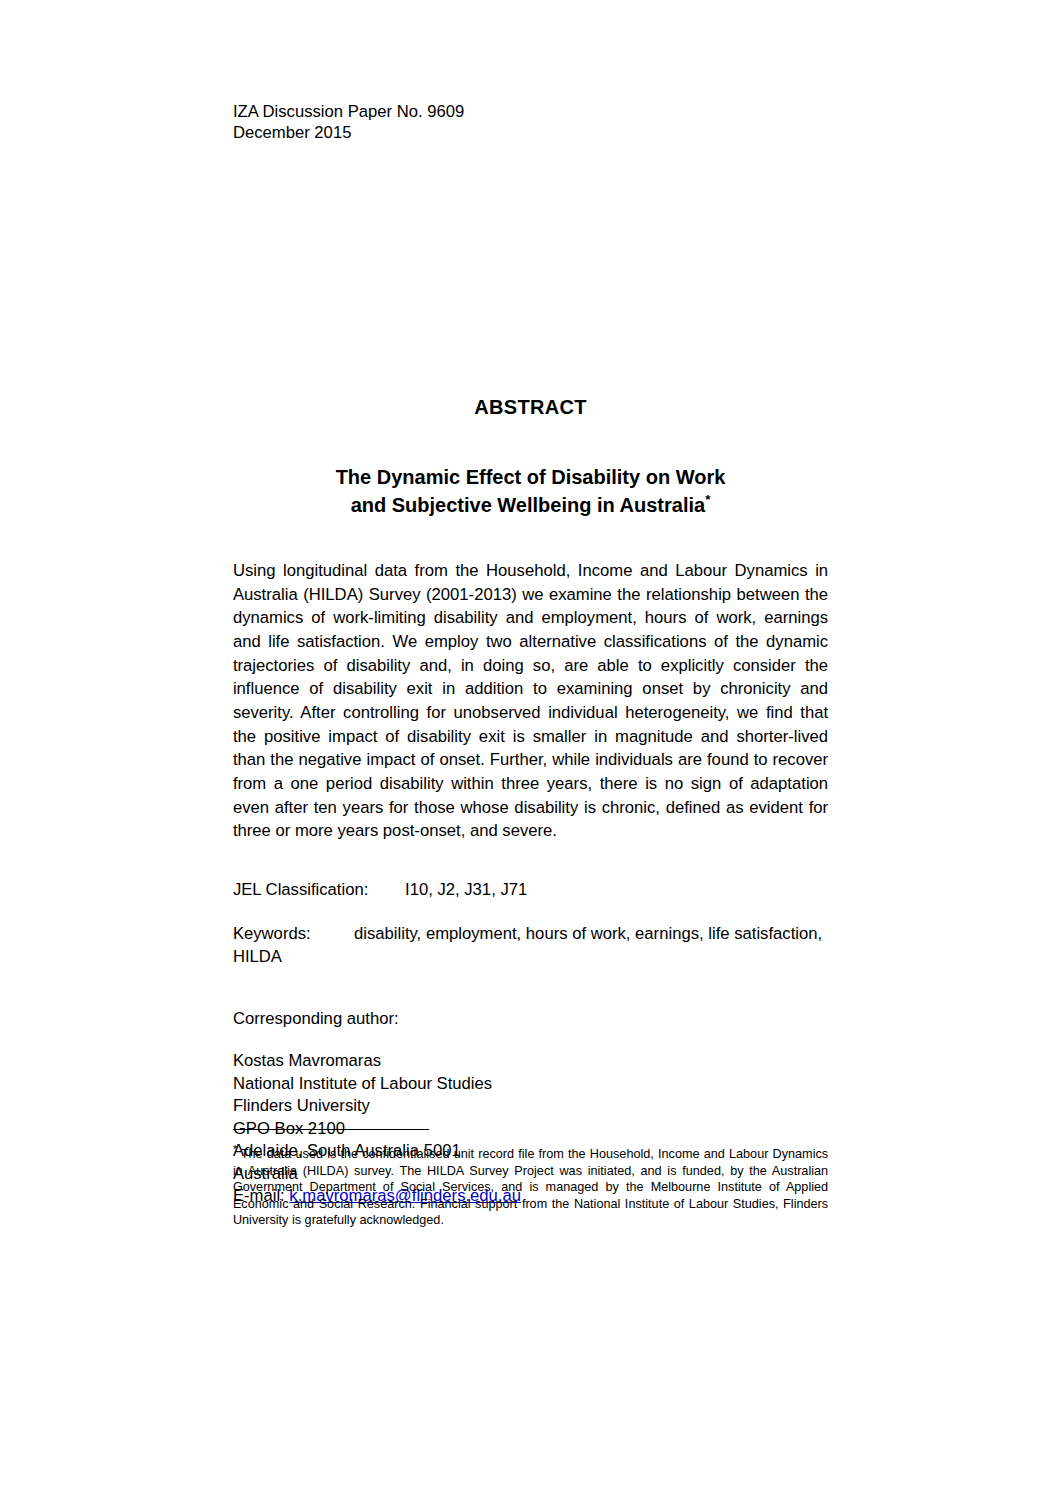IZA Discussion Paper No. 9609
December 2015
ABSTRACT
The Dynamic Effect of Disability on Work
and Subjective Wellbeing in Australia*
Using longitudinal data from the Household, Income and Labour Dynamics in Australia (HILDA) Survey (2001-2013) we examine the relationship between the dynamics of work-limiting disability and employment, hours of work, earnings and life satisfaction. We employ two alternative classifications of the dynamic trajectories of disability and, in doing so, are able to explicitly consider the influence of disability exit in addition to examining onset by chronicity and severity. After controlling for unobserved individual heterogeneity, we find that the positive impact of disability exit is smaller in magnitude and shorter-lived than the negative impact of onset. Further, while individuals are found to recover from a one period disability within three years, there is no sign of adaptation even after ten years for those whose disability is chronic, defined as evident for three or more years post-onset, and severe.
JEL Classification: I10, J2, J31, J71
Keywords: disability, employment, hours of work, earnings, life satisfaction, HILDA
Corresponding author:
Kostas Mavromaras
National Institute of Labour Studies
Flinders University
GPO Box 2100
Adelaide, South Australia 5001
Australia
E-mail: k.mavromaras@flinders.edu.au
*The data used is the confidentialised unit record file from the Household, Income and Labour Dynamics in Australia (HILDA) survey. The HILDA Survey Project was initiated, and is funded, by the Australian Government Department of Social Services, and is managed by the Melbourne Institute of Applied Economic and Social Research. Financial support from the National Institute of Labour Studies, Flinders University is gratefully acknowledged.